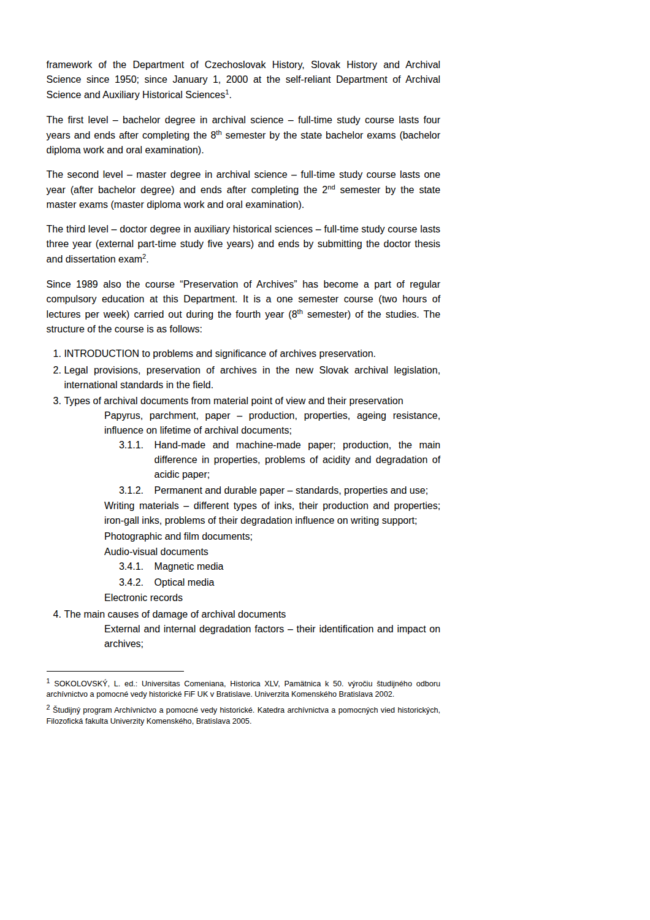framework of the Department of Czechoslovak History, Slovak History and Archival Science since 1950; since January 1, 2000 at the self-reliant Department of Archival Science and Auxiliary Historical Sciences1.
The first level – bachelor degree in archival science – full-time study course lasts four years and ends after completing the 8th semester by the state bachelor exams (bachelor diploma work and oral examination).
The second level – master degree in archival science – full-time study course lasts one year (after bachelor degree) and ends after completing the 2nd semester by the state master exams (master diploma work and oral examination).
The third level – doctor degree in auxiliary historical sciences – full-time study course lasts three year (external part-time study five years) and ends by submitting the doctor thesis and dissertation exam2.
Since 1989 also the course “Preservation of Archives” has become a part of regular compulsory education at this Department. It is a one semester course (two hours of lectures per week) carried out during the fourth year (8th semester) of the studies. The structure of the course is as follows:
INTRODUCTION to problems and significance of archives preservation.
Legal provisions, preservation of archives in the new Slovak archival legislation, international standards in the field.
Types of archival documents from material point of view and their preservation
Papyrus, parchment, paper – production, properties, ageing resistance, influence on lifetime of archival documents;
Hand-made and machine-made paper; production, the main difference in properties, problems of acidity and degradation of acidic paper;
Permanent and durable paper – standards, properties and use;
Writing materials – different types of inks, their production and properties; iron-gall inks, problems of their degradation influence on writing support;
Photographic and film documents;
Audio-visual documents
Magnetic media
Optical media
Electronic records
The main causes of damage of archival documents
External and internal degradation factors – their identification and impact on archives;
1 SOKOLOVSKÝ, L. ed.: Universitas Comeniana, Historica XLV, Pamätnica k 50. výročiu študijného odboru archívnictvo a pomocné vedy historické FiF UK v Bratislave. Univerzita Komenského Bratislava 2002.
2 Študijný program Archívnictvo a pomocné vedy historické. Katedra archívnictva a pomocných vied historických, Filozofická fakulta Univerzity Komenského, Bratislava 2005.